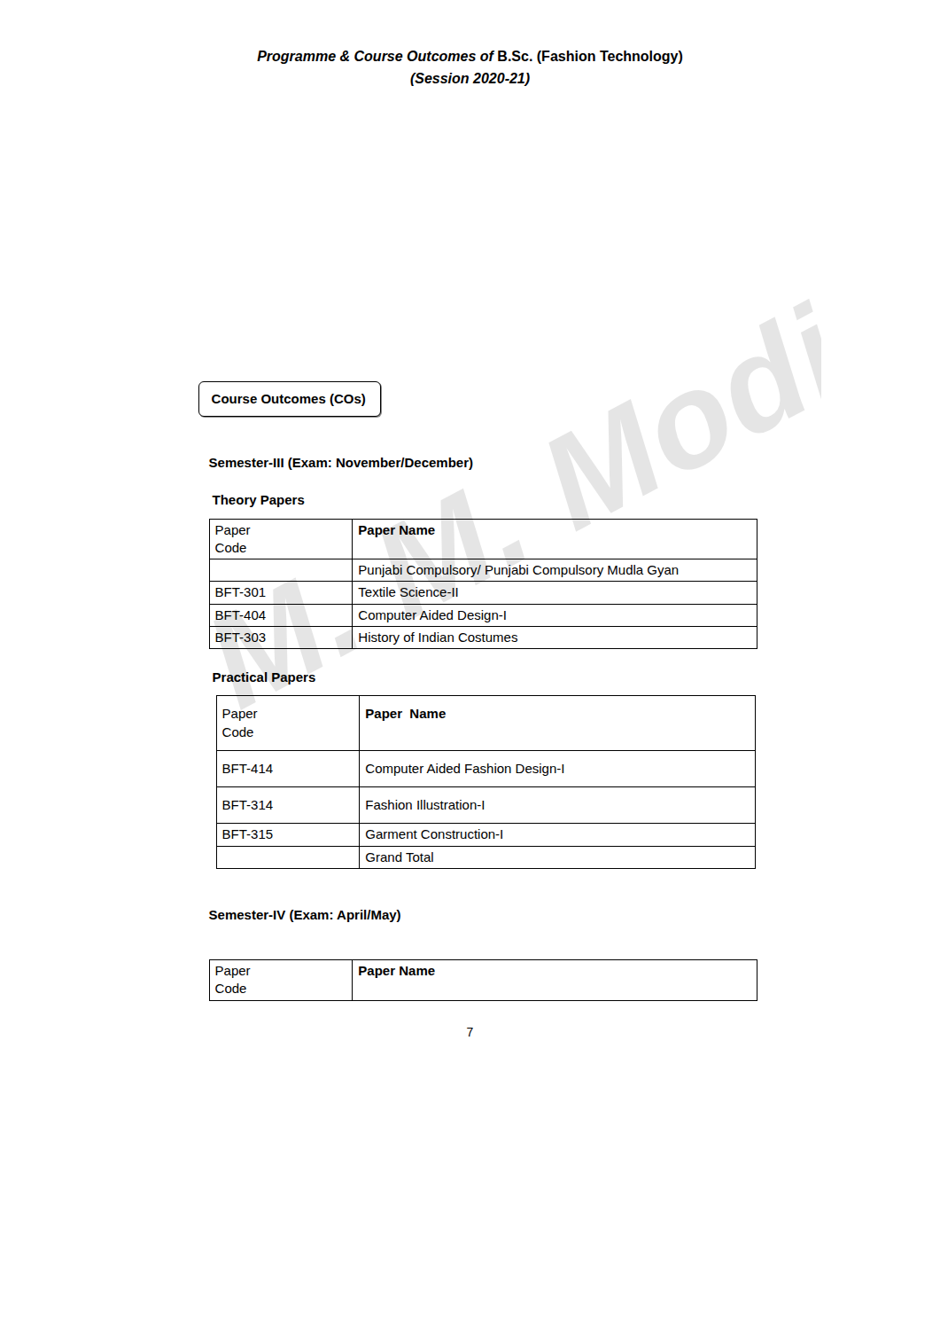M. M. Modi College
Programme & Course Outcomes of B.Sc. (Fashion Technology)
(Session 2020-21)
Course Outcomes (COs)
Semester-III (Exam: November/December)
Theory Papers
| Paper Code | Paper Name |
| | Punjabi Compulsory/ Punjabi Compulsory Mudla Gyan |
| BFT-301 | Textile Science-II |
| BFT-404 | Computer Aided Design-I |
| BFT-303 | History of Indian Costumes |
Practical Papers
| Paper Code | Paper Name |
| BFT-414 | Computer Aided Fashion Design-I |
| BFT-314 | Fashion Illustration-I |
| BFT-315 | Garment Construction-I |
| | Grand Total |
Semester-IV (Exam: April/May)
| Paper Code | Paper Name |
7